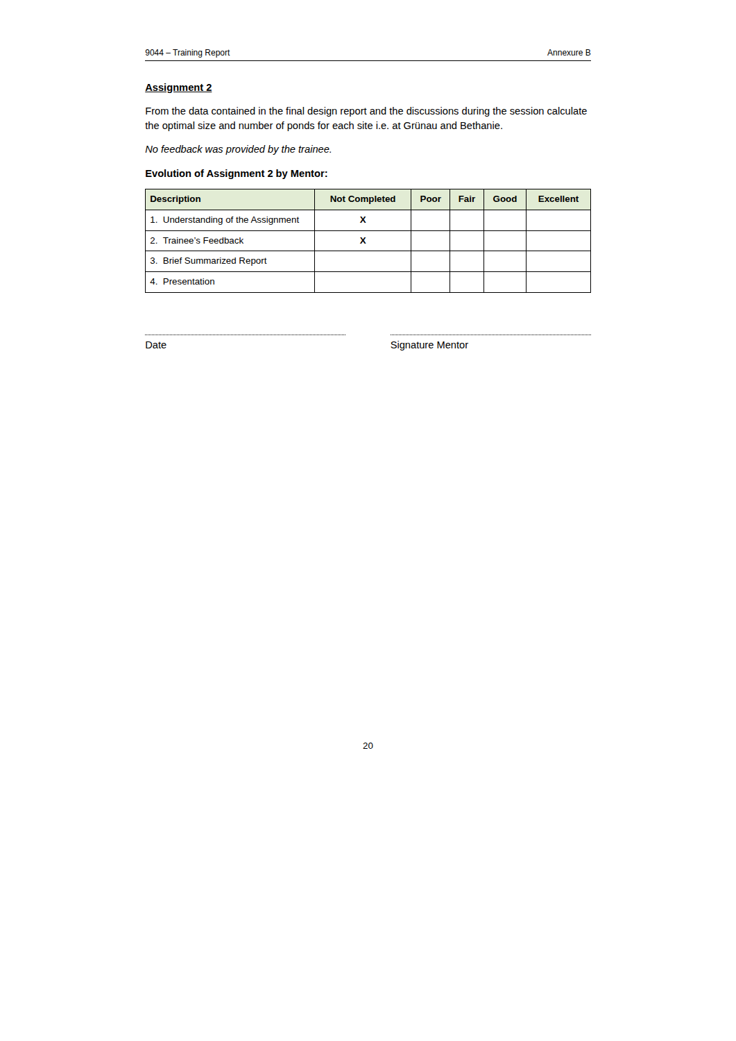9044 – Training Report Annexure B
Assignment 2
From the data contained in the final design report and the discussions during the session calculate the optimal size and number of ponds for each site i.e. at Grünau and Bethanie.
No feedback was provided by the trainee.
Evolution of Assignment 2 by Mentor:
| Description | Not Completed | Poor | Fair | Good | Excellent |
| --- | --- | --- | --- | --- | --- |
| 1. Understanding of the Assignment | X | | | | |
| 2. Trainee’s Feedback | X | | | | |
| 3. Brief Summarized Report | | | | | |
| 4. Presentation | | | | | |
Date
Signature Mentor
20